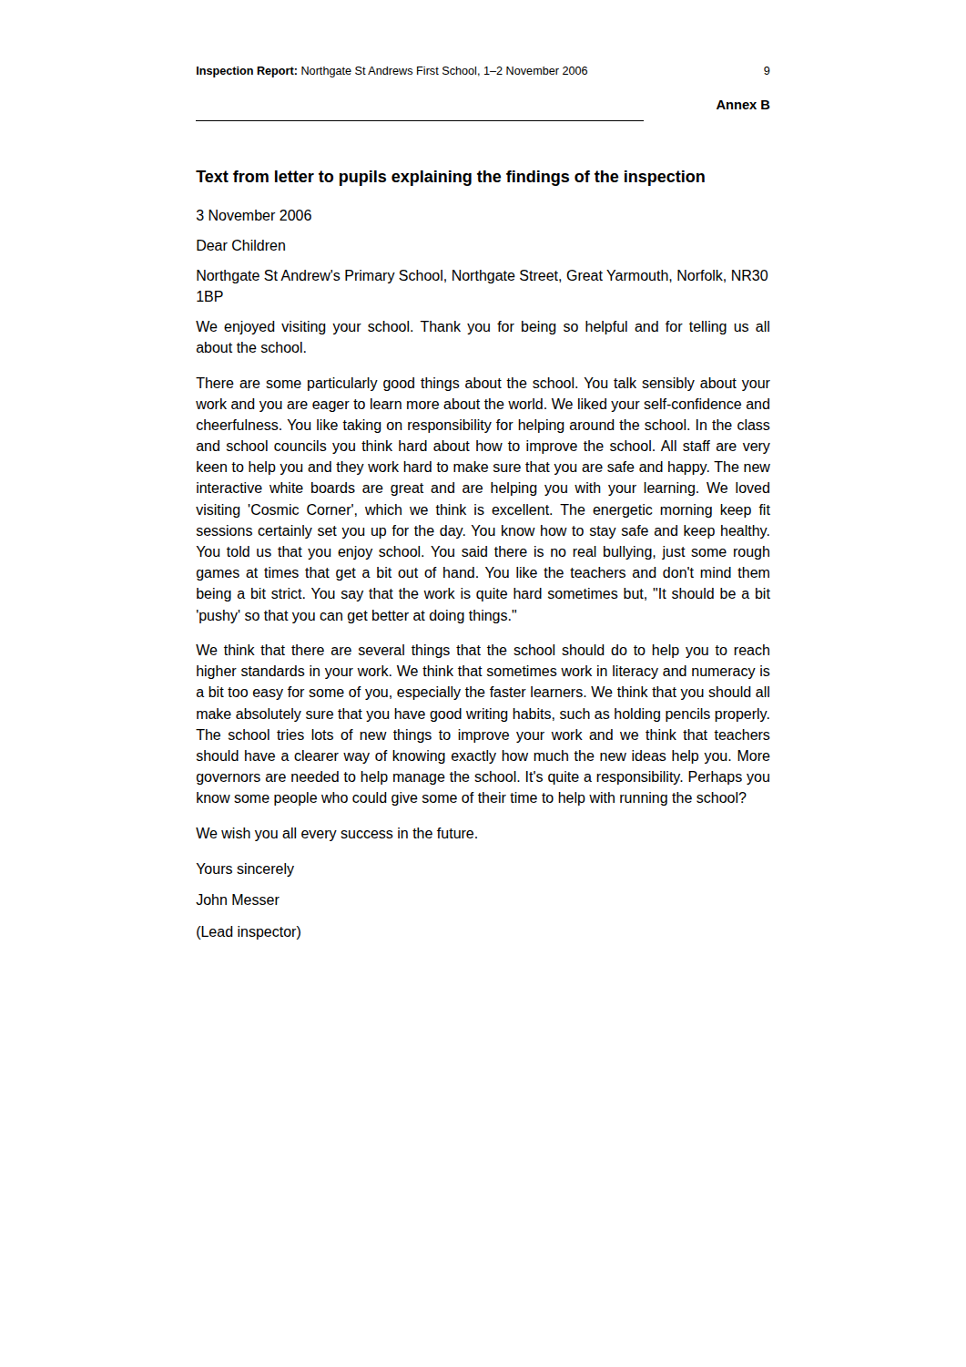Inspection Report: Northgate St Andrews First School, 1–2 November 2006
9
Annex B
Text from letter to pupils explaining the findings of the inspection
3 November 2006
Dear Children
Northgate St Andrew's Primary School, Northgate Street, Great Yarmouth, Norfolk, NR30 1BP
We enjoyed visiting your school. Thank you for being so helpful and for telling us all about the school.
There are some particularly good things about the school. You talk sensibly about your work and you are eager to learn more about the world. We liked your self-confidence and cheerfulness. You like taking on responsibility for helping around the school. In the class and school councils you think hard about how to improve the school. All staff are very keen to help you and they work hard to make sure that you are safe and happy. The new interactive white boards are great and are helping you with your learning. We loved visiting 'Cosmic Corner', which we think is excellent. The energetic morning keep fit sessions certainly set you up for the day. You know how to stay safe and keep healthy. You told us that you enjoy school. You said there is no real bullying, just some rough games at times that get a bit out of hand. You like the teachers and don't mind them being a bit strict. You say that the work is quite hard sometimes but, "It should be a bit 'pushy' so that you can get better at doing things."
We think that there are several things that the school should do to help you to reach higher standards in your work. We think that sometimes work in literacy and numeracy is a bit too easy for some of you, especially the faster learners. We think that you should all make absolutely sure that you have good writing habits, such as holding pencils properly. The school tries lots of new things to improve your work and we think that teachers should have a clearer way of knowing exactly how much the new ideas help you. More governors are needed to help manage the school. It's quite a responsibility. Perhaps you know some people who could give some of their time to help with running the school?
We wish you all every success in the future.
Yours sincerely
John Messer
(Lead inspector)